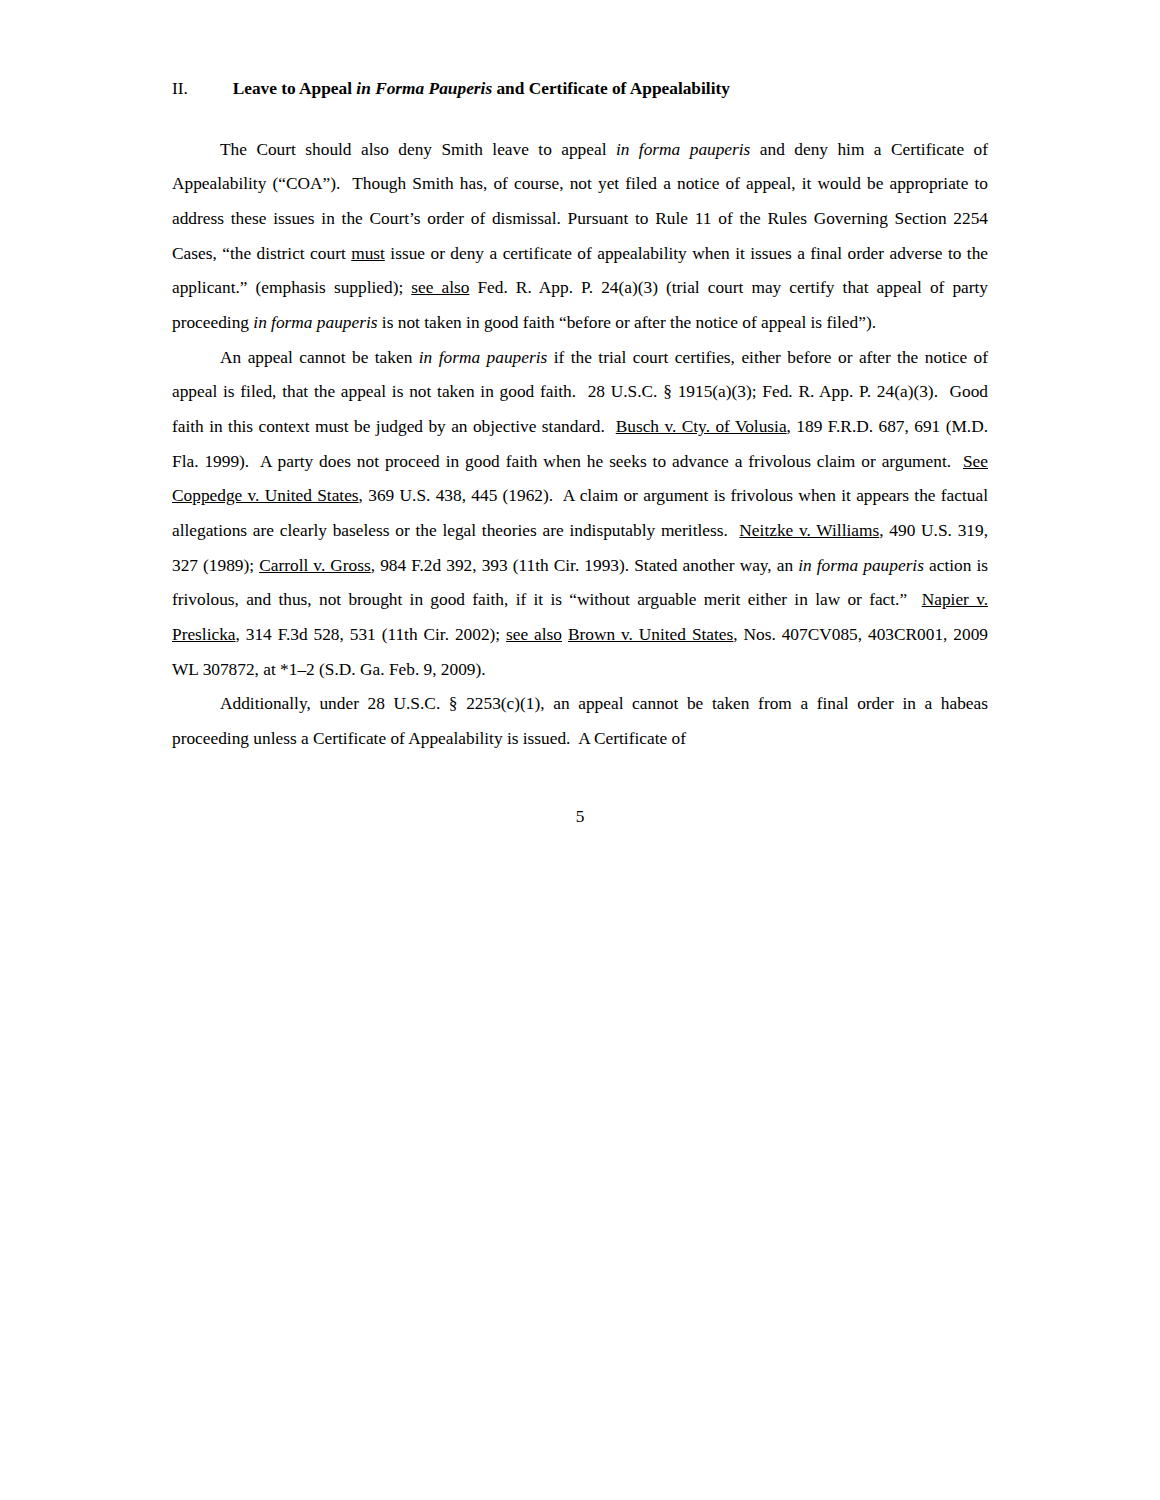II. Leave to Appeal in Forma Pauperis and Certificate of Appealability
The Court should also deny Smith leave to appeal in forma pauperis and deny him a Certificate of Appealability (“COA”). Though Smith has, of course, not yet filed a notice of appeal, it would be appropriate to address these issues in the Court’s order of dismissal. Pursuant to Rule 11 of the Rules Governing Section 2254 Cases, “the district court must issue or deny a certificate of appealability when it issues a final order adverse to the applicant.” (emphasis supplied); see also Fed. R. App. P. 24(a)(3) (trial court may certify that appeal of party proceeding in forma pauperis is not taken in good faith “before or after the notice of appeal is filed”).
An appeal cannot be taken in forma pauperis if the trial court certifies, either before or after the notice of appeal is filed, that the appeal is not taken in good faith. 28 U.S.C. § 1915(a)(3); Fed. R. App. P. 24(a)(3). Good faith in this context must be judged by an objective standard. Busch v. Cty. of Volusia, 189 F.R.D. 687, 691 (M.D. Fla. 1999). A party does not proceed in good faith when he seeks to advance a frivolous claim or argument. See Coppedge v. United States, 369 U.S. 438, 445 (1962). A claim or argument is frivolous when it appears the factual allegations are clearly baseless or the legal theories are indisputably meritless. Neitzke v. Williams, 490 U.S. 319, 327 (1989); Carroll v. Gross, 984 F.2d 392, 393 (11th Cir. 1993). Stated another way, an in forma pauperis action is frivolous, and thus, not brought in good faith, if it is “without arguable merit either in law or fact.” Napier v. Preslicka, 314 F.3d 528, 531 (11th Cir. 2002); see also Brown v. United States, Nos. 407CV085, 403CR001, 2009 WL 307872, at *1–2 (S.D. Ga. Feb. 9, 2009).
Additionally, under 28 U.S.C. § 2253(c)(1), an appeal cannot be taken from a final order in a habeas proceeding unless a Certificate of Appealability is issued. A Certificate of
5